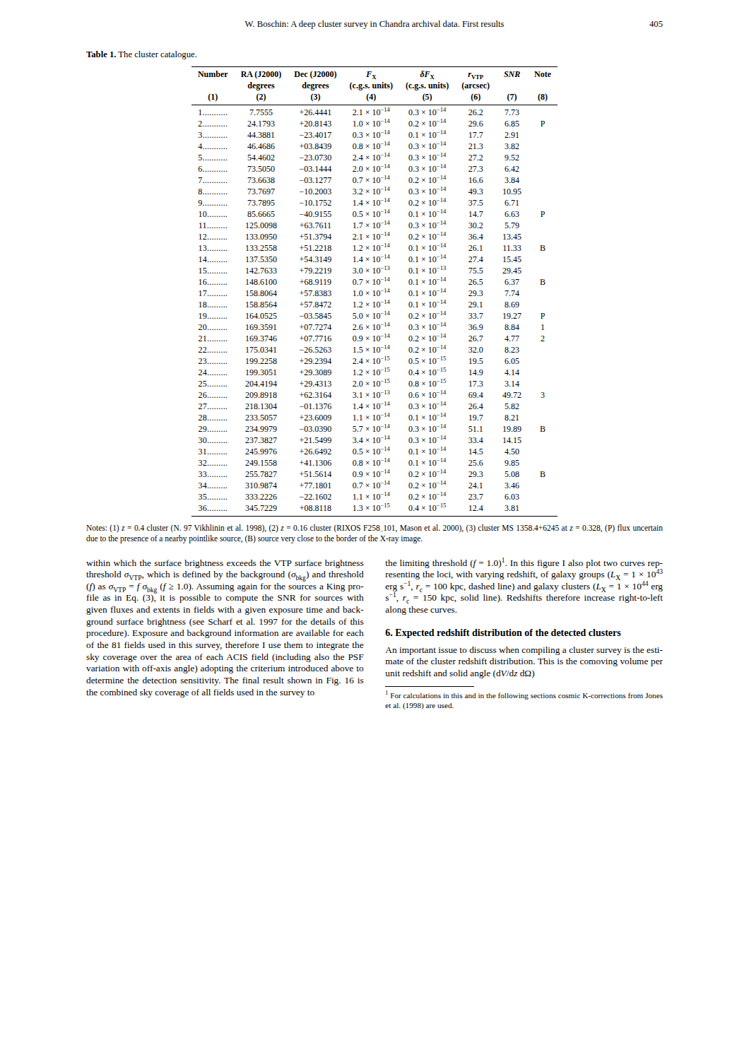W. Boschin: A deep cluster survey in Chandra archival data. First results 405
Table 1. The cluster catalogue.
| Number | RA (J2000) | Dec (J2000) | F X | δF X | r VTP | SNR | Note |
| --- | --- | --- | --- | --- | --- | --- | --- |
| | degrees | degrees | (c.g.s. units) | (c.g.s. units) | (arcsec) | | |
| (1) | (2) | (3) | (4) | (5) | (6) | (7) | (8) |
| 1........... | 7.7555 | +26.4441 | 2.1 × 10 −14 | 0.3 × 10 −14 | 26.2 | 7.73 | |
| 2........... | 24.1793 | +20.8143 | 1.0 × 10 −14 | 0.2 × 10 −14 | 29.6 | 6.85 | P |
| 3........... | 44.3881 | −23.4017 | 0.3 × 10 −14 | 0.1 × 10 −14 | 17.7 | 2.91 | |
| 4........... | 46.4686 | +03.8439 | 0.8 × 10 −14 | 0.3 × 10 −14 | 21.3 | 3.82 | |
| 5........... | 54.4602 | −23.0730 | 2.4 × 10 −14 | 0.3 × 10 −14 | 27.2 | 9.52 | |
| 6........... | 73.5050 | −03.1444 | 2.0 × 10 −14 | 0.3 × 10 −14 | 27.3 | 6.42 | |
| 7........... | 73.6638 | −03.1277 | 0.7 × 10 −14 | 0.2 × 10 −14 | 16.6 | 3.84 | |
| 8........... | 73.7697 | −10.2003 | 3.2 × 10 −14 | 0.3 × 10 −14 | 49.3 | 10.95 | |
| 9........... | 73.7895 | −10.1752 | 1.4 × 10 −14 | 0.2 × 10 −14 | 37.5 | 6.71 | |
| 10......... | 85.6665 | −40.9155 | 0.5 × 10 −14 | 0.1 × 10 −14 | 14.7 | 6.63 | P |
| 11......... | 125.0098 | +63.7611 | 1.7 × 10 −14 | 0.3 × 10 −14 | 30.2 | 5.79 | |
| 12......... | 133.0950 | +51.3794 | 2.1 × 10 −14 | 0.2 × 10 −14 | 36.4 | 13.45 | |
| 13......... | 133.2558 | +51.2218 | 1.2 × 10 −14 | 0.1 × 10 −14 | 26.1 | 11.33 | B |
| 14......... | 137.5350 | +54.3149 | 1.4 × 10 −14 | 0.1 × 10 −14 | 27.4 | 15.45 | |
| 15......... | 142.7633 | +79.2219 | 3.0 × 10 −13 | 0.1 × 10 −13 | 75.5 | 29.45 | |
| 16......... | 148.6100 | +68.9119 | 0.7 × 10 −14 | 0.1 × 10 −14 | 26.5 | 6.37 | B |
| 17......... | 158.8064 | +57.8383 | 1.0 × 10 −14 | 0.1 × 10 −14 | 29.3 | 7.74 | |
| 18......... | 158.8564 | +57.8472 | 1.2 × 10 −14 | 0.1 × 10 −14 | 29.1 | 8.69 | |
| 19......... | 164.0525 | −03.5845 | 5.0 × 10 −14 | 0.2 × 10 −14 | 33.7 | 19.27 | P |
| 20......... | 169.3591 | +07.7274 | 2.6 × 10 −14 | 0.3 × 10 −14 | 36.9 | 8.84 | 1 |
| 21......... | 169.3746 | +07.7716 | 0.9 × 10 −14 | 0.2 × 10 −14 | 26.7 | 4.77 | 2 |
| 22......... | 175.0341 | −26.5263 | 1.5 × 10 −14 | 0.2 × 10 −14 | 32.0 | 8.23 | |
| 23......... | 199.2258 | +29.2394 | 2.4 × 10 −15 | 0.5 × 10 −15 | 19.5 | 6.05 | |
| 24......... | 199.3051 | +29.3089 | 1.2 × 10 −15 | 0.4 × 10 −15 | 14.9 | 4.14 | |
| 25......... | 204.4194 | +29.4313 | 2.0 × 10 −15 | 0.8 × 10 −15 | 17.3 | 3.14 | |
| 26......... | 209.8918 | +62.3164 | 3.1 × 10 −13 | 0.6 × 10 −14 | 69.4 | 49.72 | 3 |
| 27......... | 218.1304 | −01.1376 | 1.4 × 10 −14 | 0.3 × 10 −14 | 26.4 | 5.82 | |
| 28......... | 233.5057 | +23.6009 | 1.1 × 10 −14 | 0.1 × 10 −14 | 19.7 | 8.21 | |
| 29......... | 234.9979 | −03.0390 | 5.7 × 10 −14 | 0.3 × 10 −14 | 51.1 | 19.89 | B |
| 30......... | 237.3827 | +21.5499 | 3.4 × 10 −14 | 0.3 × 10 −14 | 33.4 | 14.15 | |
| 31......... | 245.9976 | +26.6492 | 0.5 × 10 −14 | 0.1 × 10 −14 | 14.5 | 4.50 | |
| 32......... | 249.1558 | +41.1306 | 0.8 × 10 −14 | 0.1 × 10 −14 | 25.6 | 9.85 | |
| 33......... | 255.7827 | +51.5614 | 0.9 × 10 −14 | 0.2 × 10 −14 | 29.3 | 5.08 | B |
| 34......... | 310.9874 | +77.1801 | 0.7 × 10 −14 | 0.2 × 10 −14 | 24.1 | 3.46 | |
| 35......... | 333.2226 | −22.1602 | 1.1 × 10 −14 | 0.2 × 10 −14 | 23.7 | 6.03 | |
| 36......... | 345.7229 | +08.8118 | 1.3 × 10 −15 | 0.4 × 10 −15 | 12.4 | 3.81 | |
Notes: (1) z = 0.4 cluster (N. 97 Vikhlinin et al. 1998), (2) z = 0.16 cluster (RIXOS F258−101, Mason et al. 2000), (3) cluster MS 1358.4+6245 at z = 0.328, (P) flux uncertain due to the presence of a nearby pointlike source, (B) source very close to the border of the X-ray image.
within which the surface brightness exceeds the VTP surface brightness threshold σVTP, which is defined by the background (σbkg) and threshold (f) as σVTP = f σbkg (f ≥ 1.0). Assuming again for the sources a King profile as in Eq. (3), it is possible to compute the SNR for sources with given fluxes and extents in fields with a given exposure time and background surface brightness (see Scharf et al. 1997 for the details of this procedure). Exposure and background information are available for each of the 81 fields used in this survey, therefore I use them to integrate the sky coverage over the area of each ACIS field (including also the PSF variation with off-axis angle) adopting the criterium introduced above to determine the detection sensitivity. The final result shown in Fig. 16 is the combined sky coverage of all fields used in the survey to
the limiting threshold (f = 1.0)1. In this figure I also plot two curves representing the loci, with varying redshift, of galaxy groups (LX = 1 × 1043 erg s−1, rc = 100 kpc, dashed line) and galaxy clusters (LX = 1 × 1044 erg s−1, rc = 150 kpc, solid line). Redshifts therefore increase right-to-left along these curves.
6. Expected redshift distribution of the detected clusters
An important issue to discuss when compiling a cluster survey is the estimate of the cluster redshift distribution. This is the comoving volume per unit redshift and solid angle (dV/dz dΩ)
1 For calculations in this and in the following sections cosmic K-corrections from Jones et al. (1998) are used.